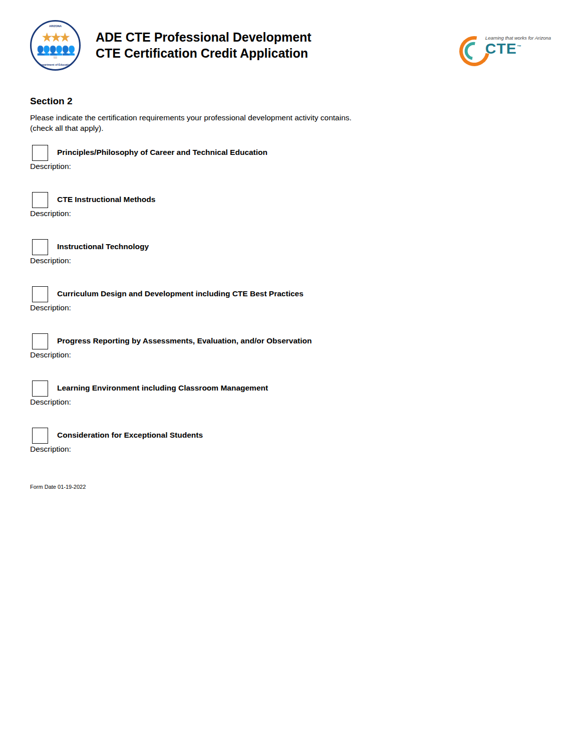ARIZONA
★★★
👥👥👥
📖
Department of Education
ADE CTE Professional Development
CTE Certification Credit Application
Learning that works for Arizona
CTE™
Section 2
Please indicate the certification requirements your professional development activity contains.
(check all that apply).
Principles/Philosophy of Career and Technical Education
Description:
CTE Instructional Methods
Description:
Instructional Technology
Description:
Curriculum Design and Development including CTE Best Practices
Description:
Progress Reporting by Assessments, Evaluation, and/or Observation
Description:
Learning Environment including Classroom Management
Description:
Consideration for Exceptional Students
Description:
Form Date 01-19-2022